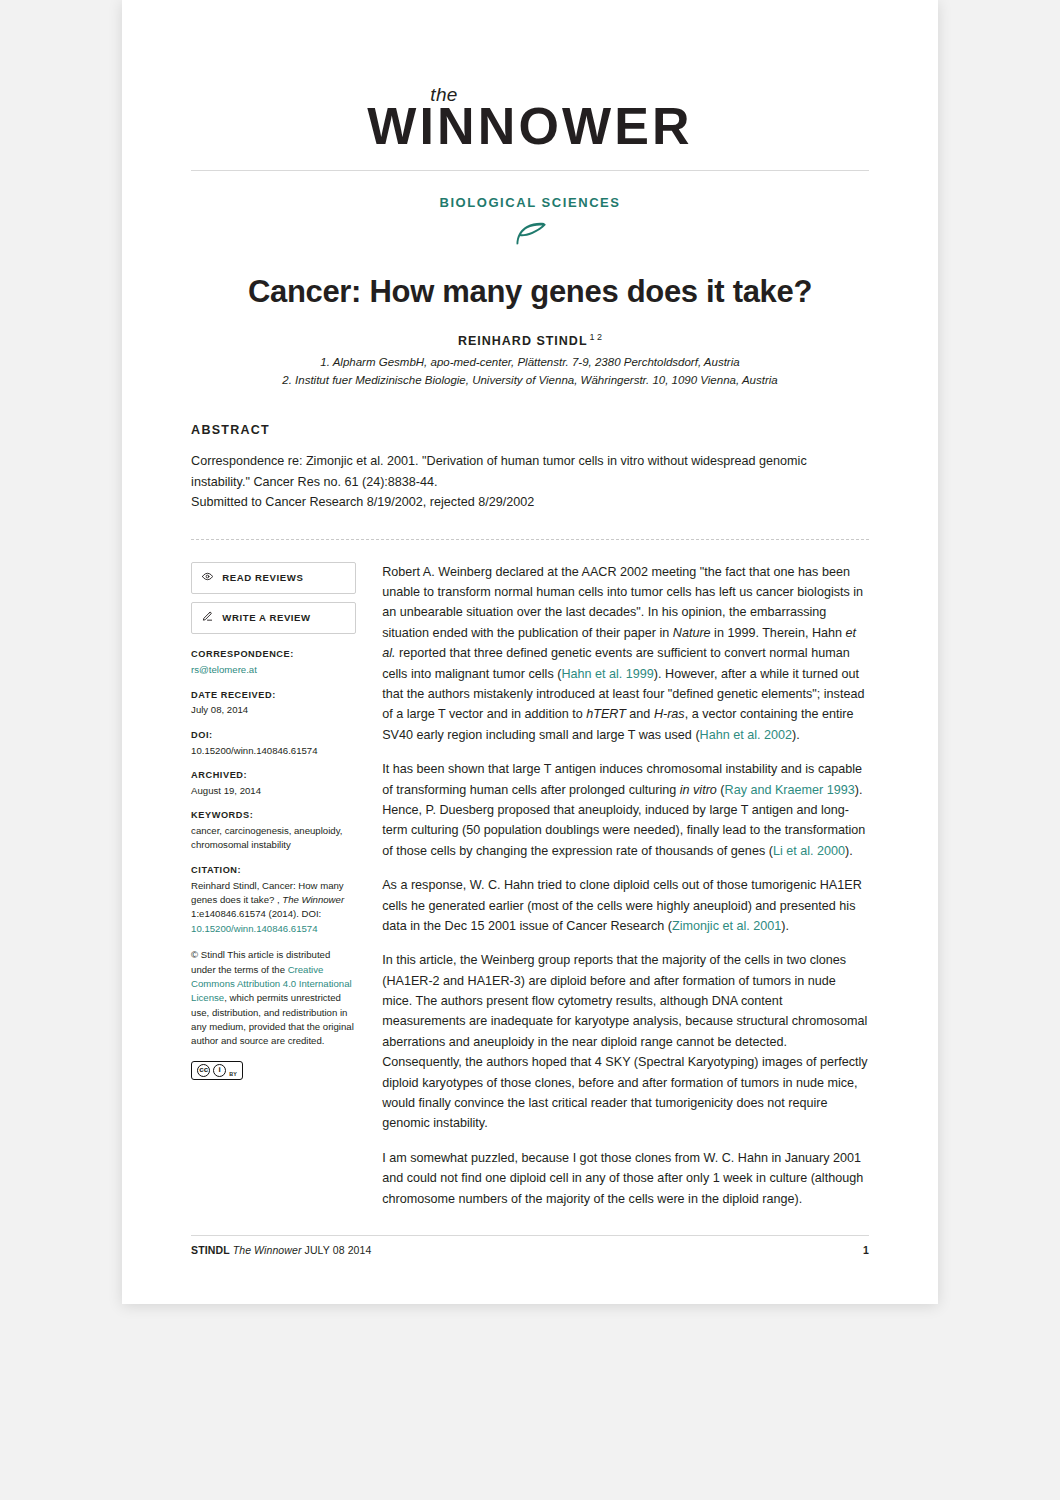the
WINNOWER
Biological Sciences
Cancer: How many genes does it take?
Reinhard Stindl1 2
1. Alpharm GesmbH, apo-med-center, Plättenstr. 7-9, 2380 Perchtoldsdorf, Austria
2. Institut fuer Medizinische Biologie, University of Vienna, Währingerstr. 10, 1090 Vienna, Austria
Abstract
Correspondence re: Zimonjic et al. 2001. "Derivation of human tumor cells in vitro without widespread genomic instability." Cancer Res no. 61 (24):8838-44.
Submitted to Cancer Research 8/19/2002, rejected 8/29/2002
Read Reviews Write a Review
Correspondence:
rs@telomere.at
Date Received:
July 08, 2014
DOI:
10.15200/winn.140846.61574
Archived:
August 19, 2014
Keywords:
cancer, carcinogenesis, aneuploidy, chromosomal instability
Citation:
Reinhard Stindl, Cancer: How many genes does it take? , The Winnower 1:e140846.61574 (2014). DOI: 10.15200/winn.140846.61574
© Stindl This article is distributed under the terms of the Creative Commons Attribution 4.0 International License, which permits unrestricted use, distribution, and redistribution in any medium, provided that the original author and source are credited.
cc i BY
Robert A. Weinberg declared at the AACR 2002 meeting "the fact that one has been unable to transform normal human cells into tumor cells has left us cancer biologists in an unbearable situation over the last decades". In his opinion, the embarrassing situation ended with the publication of their paper in Nature in 1999. Therein, Hahn et al. reported that three defined genetic events are sufficient to convert normal human cells into malignant tumor cells (Hahn et al. 1999). However, after a while it turned out that the authors mistakenly introduced at least four "defined genetic elements"; instead of a large T vector and in addition to hTERT and H-ras, a vector containing the entire SV40 early region including small and large T was used (Hahn et al. 2002).
It has been shown that large T antigen induces chromosomal instability and is capable of transforming human cells after prolonged culturing in vitro (Ray and Kraemer 1993). Hence, P. Duesberg proposed that aneuploidy, induced by large T antigen and long-term culturing (50 population doublings were needed), finally lead to the transformation of those cells by changing the expression rate of thousands of genes (Li et al. 2000).
As a response, W. C. Hahn tried to clone diploid cells out of those tumorigenic HA1ER cells he generated earlier (most of the cells were highly aneuploid) and presented his data in the Dec 15 2001 issue of Cancer Research (Zimonjic et al. 2001).
In this article, the Weinberg group reports that the majority of the cells in two clones (HA1ER-2 and HA1ER-3) are diploid before and after formation of tumors in nude mice. The authors present flow cytometry results, although DNA content measurements are inadequate for karyotype analysis, because structural chromosomal aberrations and aneuploidy in the near diploid range cannot be detected. Consequently, the authors hoped that 4 SKY (Spectral Karyotyping) images of perfectly diploid karyotypes of those clones, before and after formation of tumors in nude mice, would finally convince the last critical reader that tumorigenicity does not require genomic instability.
I am somewhat puzzled, because I got those clones from W. C. Hahn in January 2001 and could not find one diploid cell in any of those after only 1 week in culture (although chromosome numbers of the majority of the cells were in the diploid range).
STINDL The Winnower JULY 08 2014
1